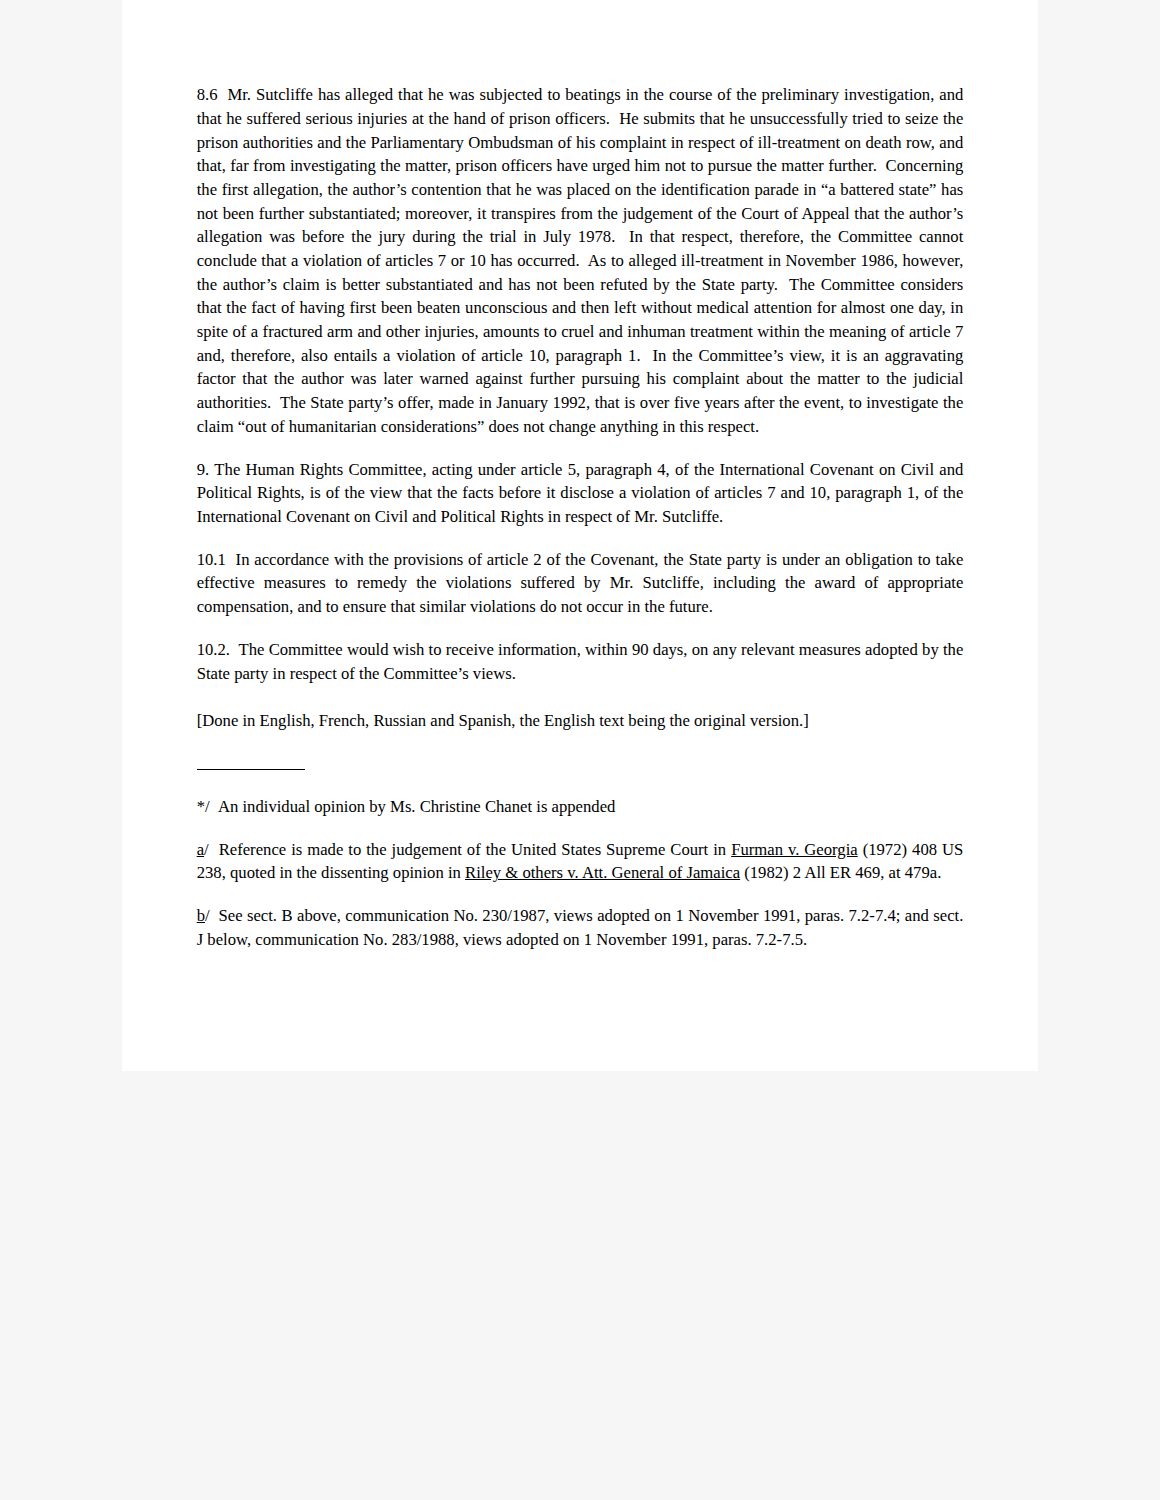8.6 Mr. Sutcliffe has alleged that he was subjected to beatings in the course of the preliminary investigation, and that he suffered serious injuries at the hand of prison officers. He submits that he unsuccessfully tried to seize the prison authorities and the Parliamentary Ombudsman of his complaint in respect of ill-treatment on death row, and that, far from investigating the matter, prison officers have urged him not to pursue the matter further. Concerning the first allegation, the author’s contention that he was placed on the identification parade in “a battered state” has not been further substantiated; moreover, it transpires from the judgement of the Court of Appeal that the author’s allegation was before the jury during the trial in July 1978. In that respect, therefore, the Committee cannot conclude that a violation of articles 7 or 10 has occurred. As to alleged ill-treatment in November 1986, however, the author’s claim is better substantiated and has not been refuted by the State party. The Committee considers that the fact of having first been beaten unconscious and then left without medical attention for almost one day, in spite of a fractured arm and other injuries, amounts to cruel and inhuman treatment within the meaning of article 7 and, therefore, also entails a violation of article 10, paragraph 1. In the Committee’s view, it is an aggravating factor that the author was later warned against further pursuing his complaint about the matter to the judicial authorities. The State party’s offer, made in January 1992, that is over five years after the event, to investigate the claim “out of humanitarian considerations” does not change anything in this respect.
9. The Human Rights Committee, acting under article 5, paragraph 4, of the International Covenant on Civil and Political Rights, is of the view that the facts before it disclose a violation of articles 7 and 10, paragraph 1, of the International Covenant on Civil and Political Rights in respect of Mr. Sutcliffe.
10.1 In accordance with the provisions of article 2 of the Covenant, the State party is under an obligation to take effective measures to remedy the violations suffered by Mr. Sutcliffe, including the award of appropriate compensation, and to ensure that similar violations do not occur in the future.
10.2. The Committee would wish to receive information, within 90 days, on any relevant measures adopted by the State party in respect of the Committee’s views.
[Done in English, French, Russian and Spanish, the English text being the original version.]
*/ An individual opinion by Ms. Christine Chanet is appended
a/ Reference is made to the judgement of the United States Supreme Court in Furman v. Georgia (1972) 408 US 238, quoted in the dissenting opinion in Riley & others v. Att. General of Jamaica (1982) 2 All ER 469, at 479a.
b/ See sect. B above, communication No. 230/1987, views adopted on 1 November 1991, paras. 7.2-7.4; and sect. J below, communication No. 283/1988, views adopted on 1 November 1991, paras. 7.2-7.5.